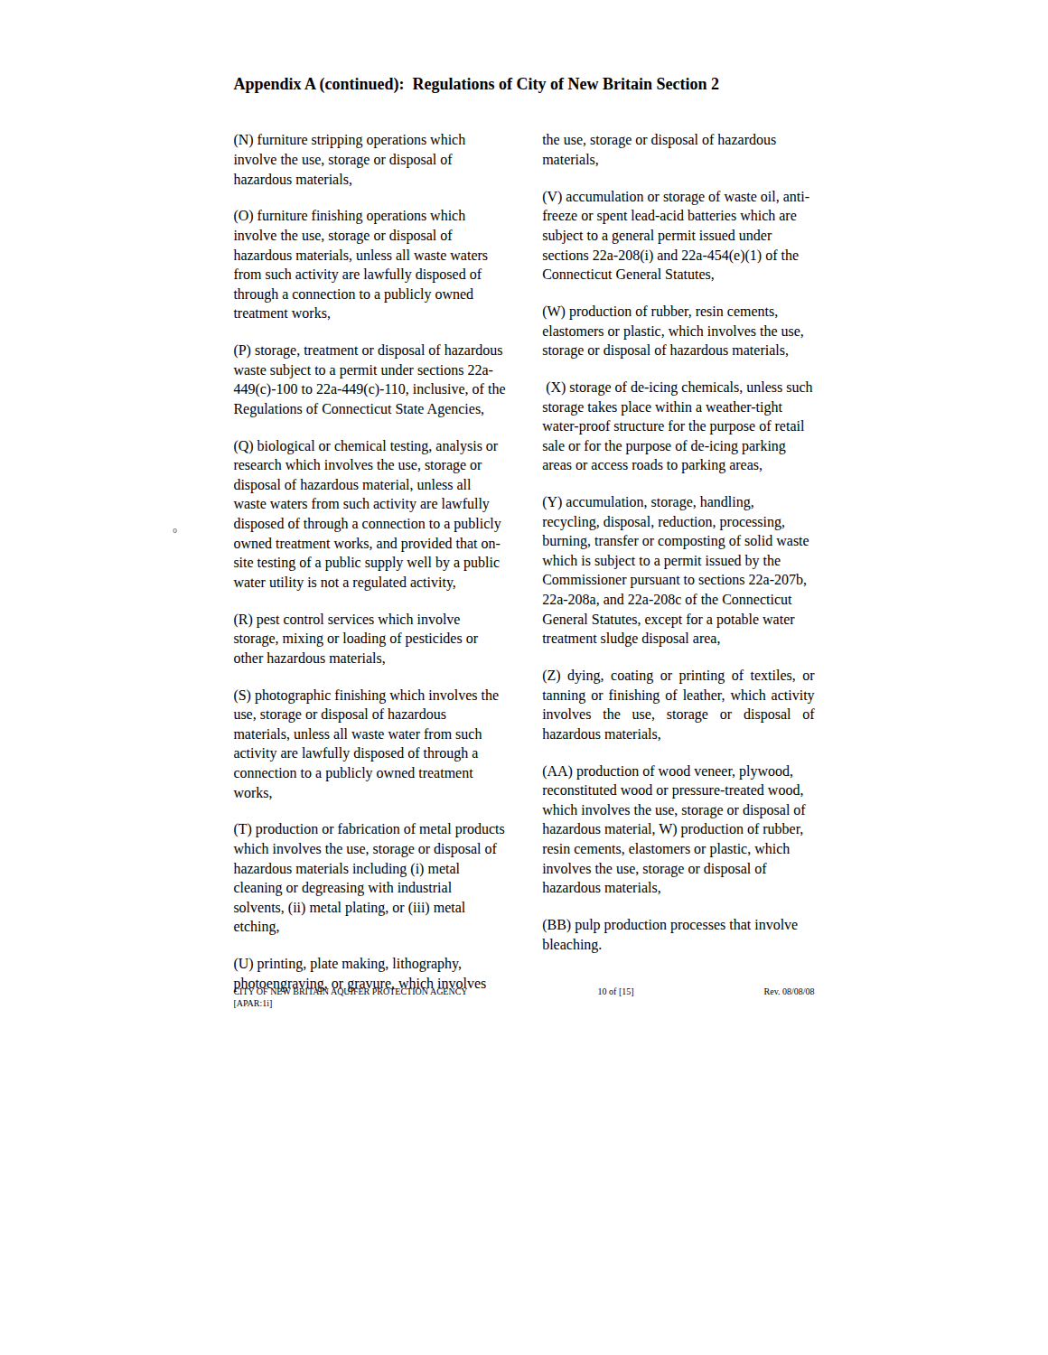Appendix A (continued): Regulations of City of New Britain Section 2
o
(N) furniture stripping operations which involve the use, storage or disposal of hazardous materials,
(O) furniture finishing operations which involve the use, storage or disposal of hazardous materials, unless all waste waters from such activity are lawfully disposed of through a connection to a publicly owned treatment works,
(P) storage, treatment or disposal of hazardous waste subject to a permit under sections 22a-449(c)-100 to 22a-449(c)-110, inclusive, of the Regulations of Connecticut State Agencies,
(Q) biological or chemical testing, analysis or research which involves the use, storage or disposal of hazardous material, unless all waste waters from such activity are lawfully disposed of through a connection to a publicly owned treatment works, and provided that on-site testing of a public supply well by a public water utility is not a regulated activity,
(R) pest control services which involve storage, mixing or loading of pesticides or other hazardous materials,
(S) photographic finishing which involves the use, storage or disposal of hazardous materials, unless all waste water from such activity are lawfully disposed of through a connection to a publicly owned treatment works,
(T) production or fabrication of metal products which involves the use, storage or disposal of hazardous materials including (i) metal cleaning or degreasing with industrial solvents, (ii) metal plating, or (iii) metal etching,
(U) printing, plate making, lithography, photoengraving, or gravure, which involves the use, storage or disposal of hazardous materials,
(V) accumulation or storage of waste oil, anti-freeze or spent lead-acid batteries which are subject to a general permit issued under sections 22a-208(i) and 22a-454(e)(1) of the Connecticut General Statutes,
(W) production of rubber, resin cements, elastomers or plastic, which involves the use, storage or disposal of hazardous materials,
(X) storage of de-icing chemicals, unless such storage takes place within a weather-tight water-proof structure for the purpose of retail sale or for the purpose of de-icing parking areas or access roads to parking areas,
(Y) accumulation, storage, handling, recycling, disposal, reduction, processing, burning, transfer or composting of solid waste which is subject to a permit issued by the Commissioner pursuant to sections 22a-207b, 22a-208a, and 22a-208c of the Connecticut General Statutes, except for a potable water treatment sludge disposal area,
(Z) dying, coating or printing of textiles, or tanning or finishing of leather, which activity involves the use, storage or disposal of hazardous materials,
(AA) production of wood veneer, plywood, reconstituted wood or pressure-treated wood, which involves the use, storage or disposal of hazardous material, W) production of rubber, resin cements, elastomers or plastic, which involves the use, storage or disposal of hazardous materials,
(BB) pulp production processes that involve bleaching.
CITY OF NEW BRITAIN AQUIFER PROTECTION AGENCY [APAR:1i]
10 of [15]
Rev. 08/08/08